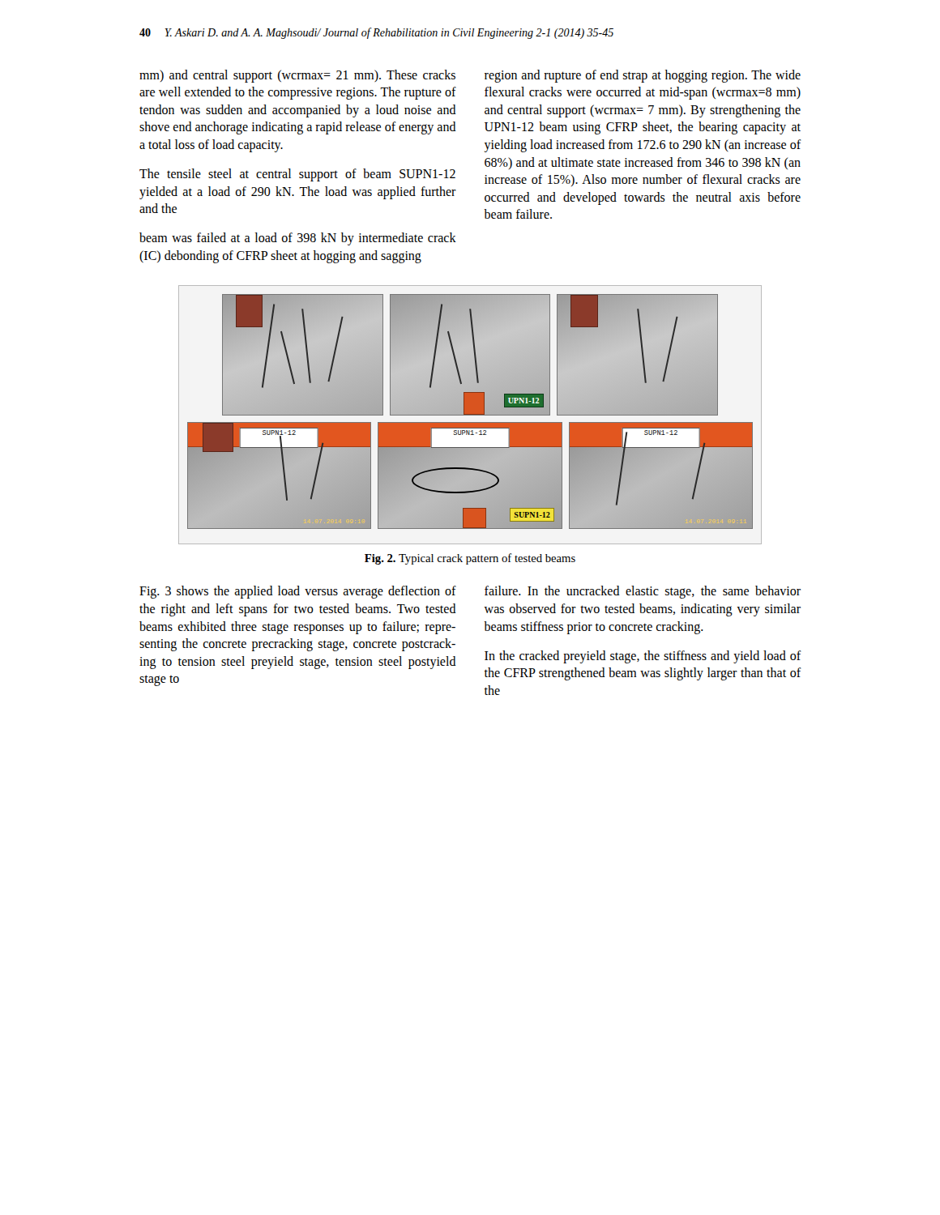40 Y. Askari D. and A. A. Maghsoudi/ Journal of Rehabilitation in Civil Engineering 2-1 (2014) 35-45
mm) and central support (wcrmax= 21 mm). These cracks are well extended to the compressive regions. The rupture of tendon was sudden and accompanied by a loud noise and shove end anchorage indicating a rapid release of energy and a total loss of load capacity.
The tensile steel at central support of beam SUPN1-12 yielded at a load of 290 kN. The load was applied further and the
beam was failed at a load of 398 kN by intermediate crack (IC) debonding of CFRP sheet at hogging and sagging
region and rupture of end strap at hogging region. The wide flexural cracks were occurred at mid-span (wcrmax=8 mm) and central support (wcrmax= 7 mm). By strengthening the UPN1-12 beam using CFRP sheet, the bearing capacity at yielding load increased from 172.6 to 290 kN (an increase of 68%) and at ultimate state increased from 346 to 398 kN (an increase of 15%). Also more number of flexural cracks are occurred and developed towards the neutral axis before beam failure.
UPN1-12
SUPN1-12
14.07.2014 09:10
SUPN1-12
SUPN1-12
SUPN1-12
14.07.2014 09:11
Fig. 2. Typical crack pattern of tested beams
Fig. 3 shows the applied load versus average deflection of the right and left spans for two tested beams. Two tested beams exhibited three stage responses up to failure; representing the concrete precracking stage, concrete postcracking to tension steel preyield stage, tension steel postyield stage to
failure. In the uncracked elastic stage, the same behavior was observed for two tested beams, indicating very similar beams stiffness prior to concrete cracking.
In the cracked preyield stage, the stiffness and yield load of the CFRP strengthened beam was slightly larger than that of the